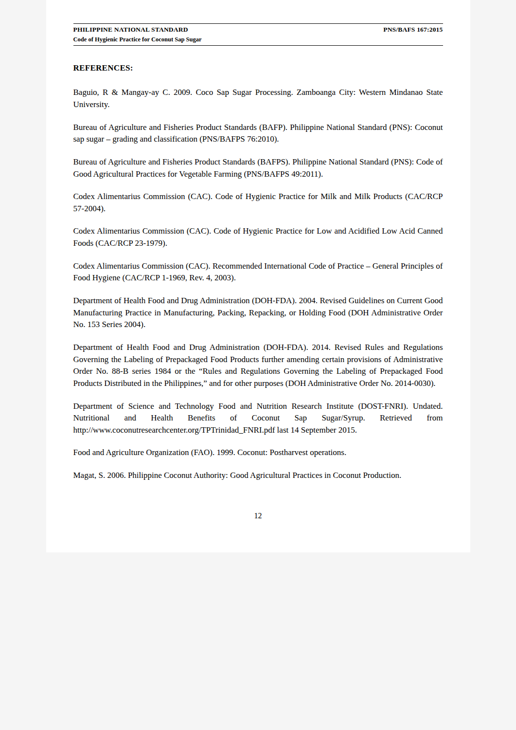PHILIPPINE NATIONAL STANDARD PNS/BAFS 167:2015
Code of Hygienic Practice for Coconut Sap Sugar
REFERENCES:
Baguio, R & Mangay-ay C. 2009. Coco Sap Sugar Processing. Zamboanga City: Western Mindanao State University.
Bureau of Agriculture and Fisheries Product Standards (BAFP). Philippine National Standard (PNS): Coconut sap sugar – grading and classification (PNS/BAFPS 76:2010).
Bureau of Agriculture and Fisheries Product Standards (BAFPS). Philippine National Standard (PNS): Code of Good Agricultural Practices for Vegetable Farming (PNS/BAFPS 49:2011).
Codex Alimentarius Commission (CAC). Code of Hygienic Practice for Milk and Milk Products (CAC/RCP 57-2004).
Codex Alimentarius Commission (CAC). Code of Hygienic Practice for Low and Acidified Low Acid Canned Foods (CAC/RCP 23-1979).
Codex Alimentarius Commission (CAC). Recommended International Code of Practice – General Principles of Food Hygiene (CAC/RCP 1-1969, Rev. 4, 2003).
Department of Health Food and Drug Administration (DOH-FDA). 2004. Revised Guidelines on Current Good Manufacturing Practice in Manufacturing, Packing, Repacking, or Holding Food (DOH Administrative Order No. 153 Series 2004).
Department of Health Food and Drug Administration (DOH-FDA). 2014. Revised Rules and Regulations Governing the Labeling of Prepackaged Food Products further amending certain provisions of Administrative Order No. 88-B series 1984 or the “Rules and Regulations Governing the Labeling of Prepackaged Food Products Distributed in the Philippines,” and for other purposes (DOH Administrative Order No. 2014-0030).
Department of Science and Technology Food and Nutrition Research Institute (DOST-FNRI). Undated. Nutritional and Health Benefits of Coconut Sap Sugar/Syrup. Retrieved from http://www.coconutresearchcenter.org/TPTrinidad_FNRI.pdf last 14 September 2015.
Food and Agriculture Organization (FAO). 1999. Coconut: Postharvest operations.
Magat, S. 2006. Philippine Coconut Authority: Good Agricultural Practices in Coconut Production.
12